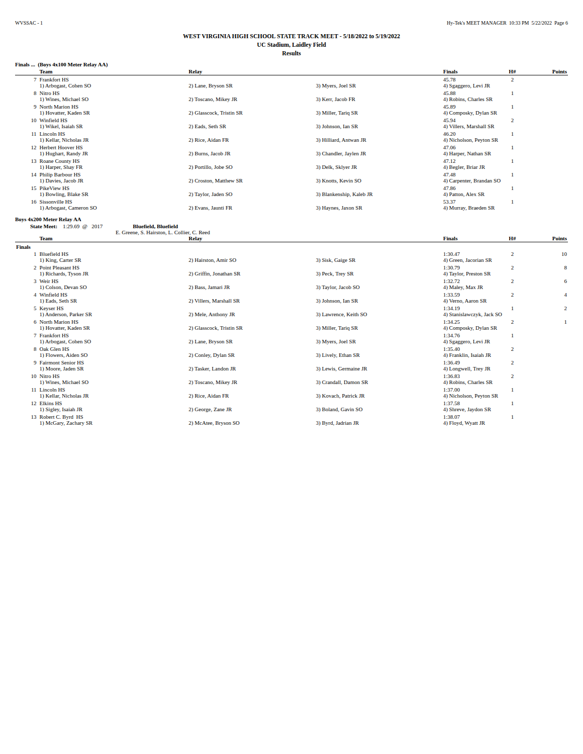WVSSAC - 1
Hy-Tek's MEET MANAGER 10:33 PM 5/22/2022 Page 6
WEST VIRGINIA HIGH SCHOOL STATE TRACK MEET - 5/18/2022 to 5/19/2022
UC Stadium, Laidley Field
Results
Finals ... (Boys 4x100 Meter Relay AA)
| | Team | Relay | | Finals | H# | Points |
| --- | --- | --- | --- | --- | --- | --- |
| 7 | Frankfort HS | | | 45.78 | 2 | |
| | 1) Arbogast, Cohen SO | 2) Lane, Bryson SR | 3) Myers, Joel SR | 4) Sgaggero, Levi JR |
| 8 | Nitro HS | | | 45.88 | 1 | |
| | 1) Wines, Michael SO | 2) Toscano, Mikey JR | 3) Kerr, Jacob FR | 4) Robins, Charles SR |
| 9 | North Marion HS | | | 45.89 | 1 | |
| | 1) Hovatter, Kaden SR | 2) Glasscock, Tristin SR | 3) Miller, Tariq SR | 4) Composky, Dylan SR |
| 10 | Winfield HS | | | 45.94 | 2 | |
| | 1) Wikel, Isaiah SR | 2) Eads, Seth SR | 3) Johnson, Ian SR | 4) Villers, Marshall SR |
| 11 | Lincoln HS | | | 46.20 | 1 | |
| | 1) Kellar, Nicholas JR | 2) Rice, Aidan FR | 3) Hilliard, Antwan JR | 4) Nicholson, Peyton SR |
| 12 | Herbert Hoover HS | | | 47.06 | 1 | |
| | 1) Hughart, Randy JR | 2) Burns, Jacob JR | 3) Chandler, Jaylen JR | 4) Harper, Nathan SR |
| 13 | Roane County HS | | | 47.12 | 1 | |
| | 1) Harper, Shay FR | 2) Portillo, Jobe SO | 3) Delk, Sklyer JR | 4) Begler, Briar JR |
| 14 | Philip Barbour HS | | | 47.48 | 1 | |
| | 1) Davies, Jacob JR | 2) Croston, Matthew SR | 3) Knotts, Kevin SO | 4) Carpenter, Brandan SO |
| 15 | PikeView HS | | | 47.86 | 1 | |
| | 1) Bowling, Blake SR | 2) Taylor, Jaden SO | 3) Blankenship, Kaleb JR | 4) Patton, Alex SR |
| 16 | Sissonville HS | | | 53.37 | 1 | |
| | 1) Arbogast, Cameron SO | 2) Evans, Jaunti FR | 3) Haynes, Jaxon SR | 4) Murray, Braeden SR |
Boys 4x200 Meter Relay AA
State Meet: 1:29.69 @ 2017Bluefield, Bluefield
E. Greene, S. Hairston, L. Collier, C. Reed
| | Team | Relay | | Finals | H# | Points |
| --- | --- | --- | --- | --- | --- | --- |
| Finals |
| 1 | Bluefield HS | | | 1:30.47 | 2 | 10 |
| | 1) King, Carter SR | 2) Hairston, Amir SO | 3) Sisk, Gaige SR | 4) Green, Jacorian SR |
| 2 | Point Pleasant HS | | | 1:30.79 | 2 | 8 |
| | 1) Richards, Tyson JR | 2) Griffin, Jonathan SR | 3) Peck, Trey SR | 4) Taylor, Preston SR |
| 3 | Weir HS | | | 1:32.72 | 2 | 6 |
| | 1) Colson, Devan SO | 2) Bass, Jamari JR | 3) Taylor, Jacob SO | 4) Maley, Max JR |
| 4 | Winfield HS | | | 1:33.59 | 2 | 4 |
| | 1) Eads, Seth SR | 2) Villers, Marshall SR | 3) Johnson, Ian SR | 4) Verno, Aaron SR |
| 5 | Keyser HS | | | 1:34.19 | 1 | 2 |
| | 1) Anderson, Parker SR | 2) Mele, Anthony JR | 3) Lawrence, Keith SO | 4) Stanislawczyk, Jack SO |
| 6 | North Marion HS | | | 1:34.25 | 2 | 1 |
| | 1) Hovatter, Kaden SR | 2) Glasscock, Tristin SR | 3) Miller, Tariq SR | 4) Composky, Dylan SR |
| 7 | Frankfort HS | | | 1:34.76 | 1 | |
| | 1) Arbogast, Cohen SO | 2) Lane, Bryson SR | 3) Myers, Joel SR | 4) Sgaggero, Levi JR |
| 8 | Oak Glen HS | | | 1:35.40 | 2 | |
| | 1) Flowers, Aiden SO | 2) Conley, Dylan SR | 3) Lively, Ethan SR | 4) Franklin, Isaiah JR |
| 9 | Fairmont Senior HS | | | 1:36.49 | 2 | |
| | 1) Moore, Jaden SR | 2) Tasker, Landon JR | 3) Lewis, Germaine JR | 4) Longwell, Trey JR |
| 10 | Nitro HS | | | 1:36.83 | 2 | |
| | 1) Wines, Michael SO | 2) Toscano, Mikey JR | 3) Crandall, Damon SR | 4) Robins, Charles SR |
| 11 | Lincoln HS | | | 1:37.00 | 1 | |
| | 1) Kellar, Nicholas JR | 2) Rice, Aidan FR | 3) Kovach, Patrick JR | 4) Nicholson, Peyton SR |
| 12 | Elkins HS | | | 1:37.58 | 1 | |
| | 1) Sigley, Isaiah JR | 2) George, Zane JR | 3) Boland, Gavin SO | 4) Shreve, Jaydon SR |
| 13 | Robert C. Byrd HS | | | 1:38.07 | 1 | |
| | 1) McGary, Zachary SR | 2) McAtee, Bryson SO | 3) Byrd, Jadrian JR | 4) Floyd, Wyatt JR |